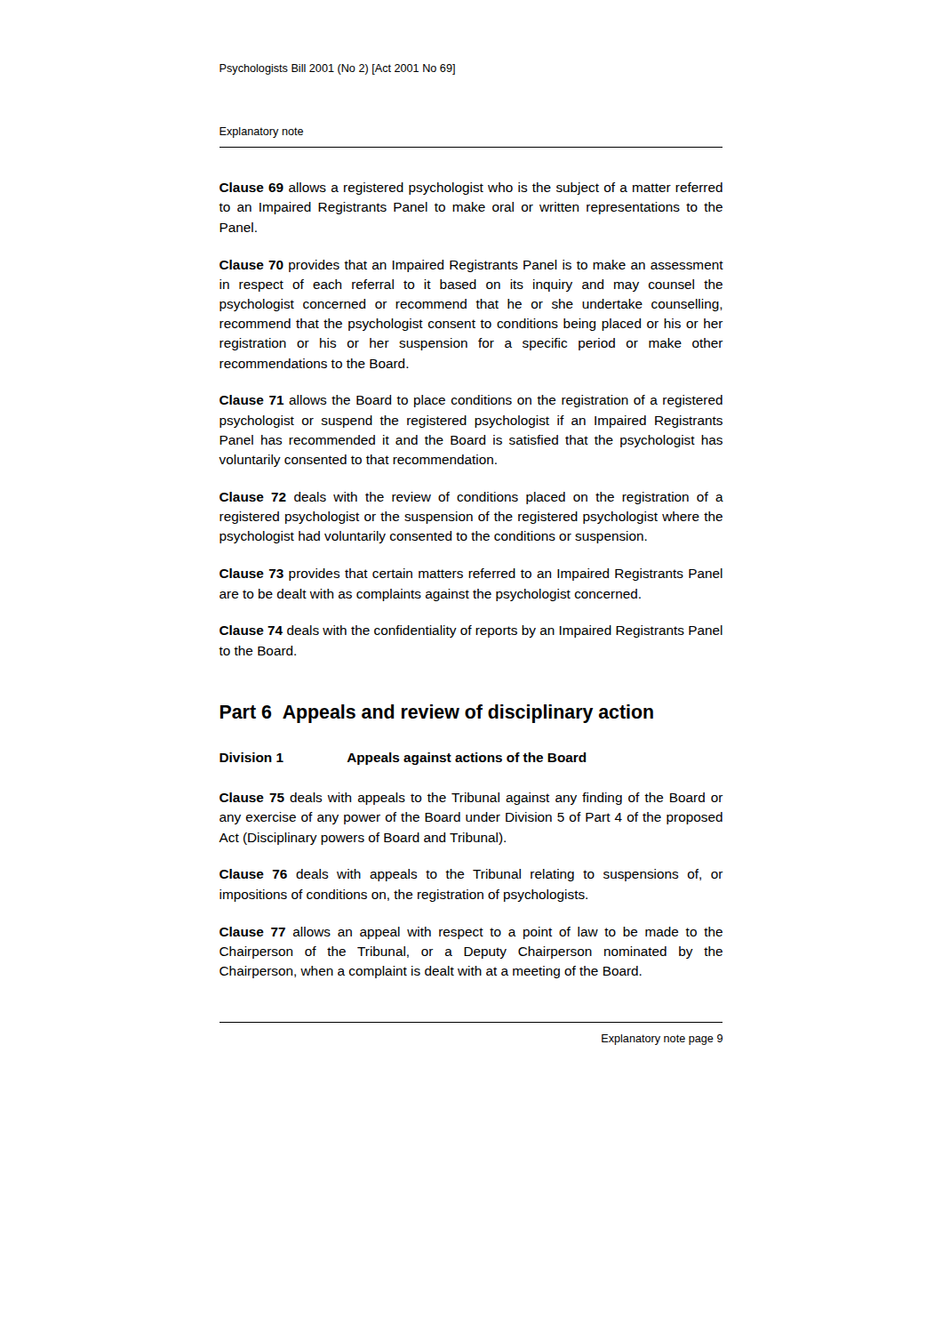Psychologists Bill 2001 (No 2) [Act 2001 No 69]
Explanatory note
Clause 69 allows a registered psychologist who is the subject of a matter referred to an Impaired Registrants Panel to make oral or written representations to the Panel.
Clause 70 provides that an Impaired Registrants Panel is to make an assessment in respect of each referral to it based on its inquiry and may counsel the psychologist concerned or recommend that he or she undertake counselling, recommend that the psychologist consent to conditions being placed or his or her registration or his or her suspension for a specific period or make other recommendations to the Board.
Clause 71 allows the Board to place conditions on the registration of a registered psychologist or suspend the registered psychologist if an Impaired Registrants Panel has recommended it and the Board is satisfied that the psychologist has voluntarily consented to that recommendation.
Clause 72 deals with the review of conditions placed on the registration of a registered psychologist or the suspension of the registered psychologist where the psychologist had voluntarily consented to the conditions or suspension.
Clause 73 provides that certain matters referred to an Impaired Registrants Panel are to be dealt with as complaints against the psychologist concerned.
Clause 74 deals with the confidentiality of reports by an Impaired Registrants Panel to the Board.
Part 6 Appeals and review of disciplinary action
Division 1 Appeals against actions of the Board
Clause 75 deals with appeals to the Tribunal against any finding of the Board or any exercise of any power of the Board under Division 5 of Part 4 of the proposed Act (Disciplinary powers of Board and Tribunal).
Clause 76 deals with appeals to the Tribunal relating to suspensions of, or impositions of conditions on, the registration of psychologists.
Clause 77 allows an appeal with respect to a point of law to be made to the Chairperson of the Tribunal, or a Deputy Chairperson nominated by the Chairperson, when a complaint is dealt with at a meeting of the Board.
Explanatory note page 9